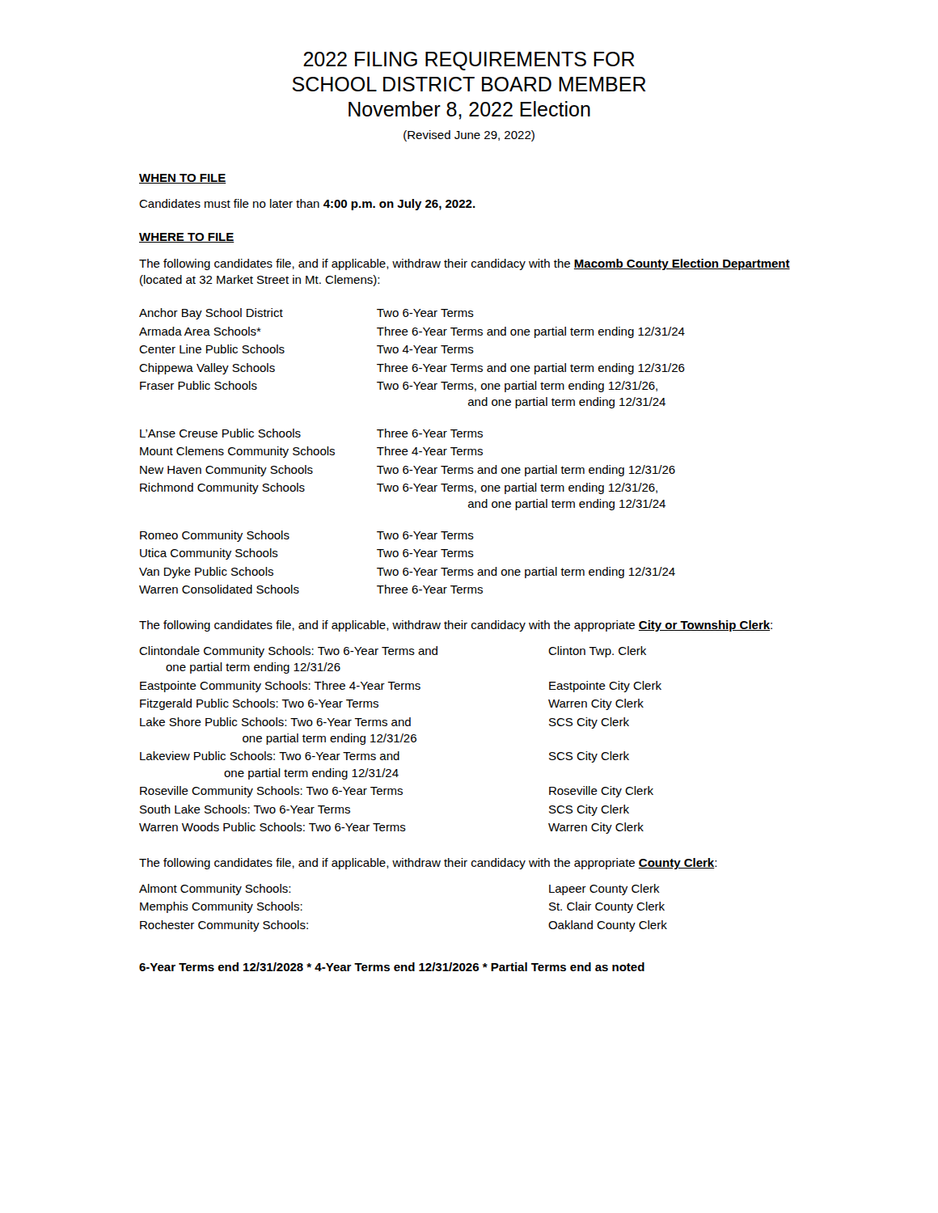2022 FILING REQUIREMENTS FOR
SCHOOL DISTRICT BOARD MEMBER
November 8, 2022 Election
(Revised June 29, 2022)
WHEN TO FILE
Candidates must file no later than 4:00 p.m. on July 26, 2022.
WHERE TO FILE
The following candidates file, and if applicable, withdraw their candidacy with the Macomb County Election Department (located at 32 Market Street in Mt. Clemens):
| Anchor Bay School District | Two 6-Year Terms |
| Armada Area Schools* | Three 6-Year Terms and one partial term ending 12/31/24 |
| Center Line Public Schools | Two 4-Year Terms |
| Chippewa Valley Schools | Three 6-Year Terms and one partial term ending 12/31/26 |
| Fraser Public Schools | Two 6-Year Terms, one partial term ending 12/31/26, and one partial term ending 12/31/24 |
| L’Anse Creuse Public Schools | Three 6-Year Terms |
| Mount Clemens Community Schools | Three 4-Year Terms |
| New Haven Community Schools | Two 6-Year Terms and one partial term ending 12/31/26 |
| Richmond Community Schools | Two 6-Year Terms, one partial term ending 12/31/26, and one partial term ending 12/31/24 |
| Romeo Community Schools | Two 6-Year Terms |
| Utica Community Schools | Two 6-Year Terms |
| Van Dyke Public Schools | Two 6-Year Terms and one partial term ending 12/31/24 |
| Warren Consolidated Schools | Three 6-Year Terms |
The following candidates file, and if applicable, withdraw their candidacy with the appropriate City or Township Clerk:
| Clintondale Community Schools: Two 6-Year Terms and one partial term ending 12/31/26 | Clinton Twp. Clerk |
| Eastpointe Community Schools: Three 4-Year Terms | Eastpointe City Clerk |
| Fitzgerald Public Schools: Two 6-Year Terms | Warren City Clerk |
| Lake Shore Public Schools: Two 6-Year Terms and one partial term ending 12/31/26 | SCS City Clerk |
| Lakeview Public Schools: Two 6-Year Terms and one partial term ending 12/31/24 | SCS City Clerk |
| Roseville Community Schools: Two 6-Year Terms | Roseville City Clerk |
| South Lake Schools: Two 6-Year Terms | SCS City Clerk |
| Warren Woods Public Schools: Two 6-Year Terms | Warren City Clerk |
The following candidates file, and if applicable, withdraw their candidacy with the appropriate County Clerk:
| Almont Community Schools: | Lapeer County Clerk |
| Memphis Community Schools: | St. Clair County Clerk |
| Rochester Community Schools: | Oakland County Clerk |
6-Year Terms end 12/31/2028 * 4-Year Terms end 12/31/2026 * Partial Terms end as noted